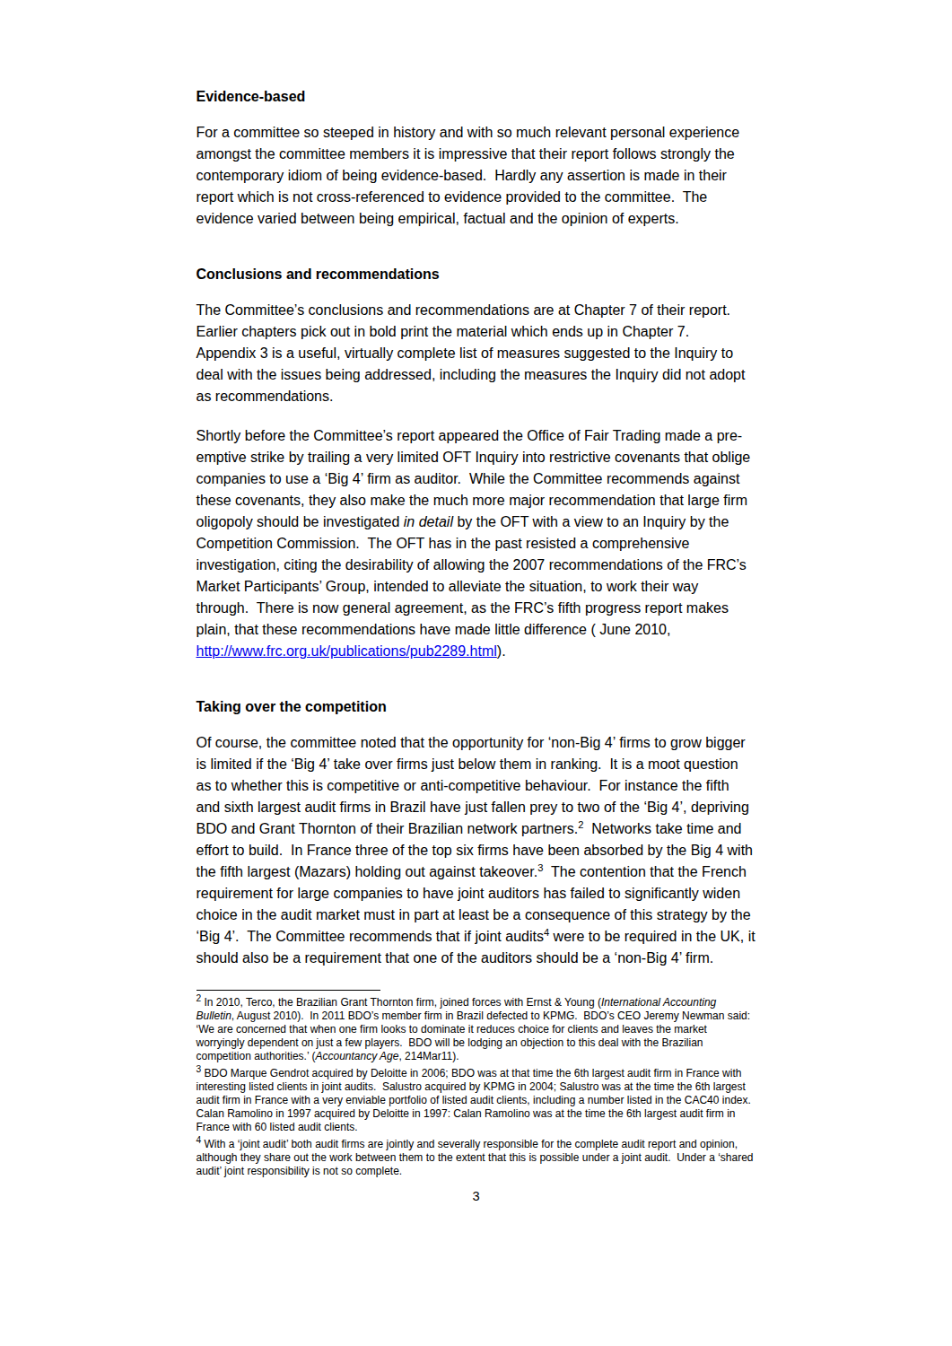Evidence-based
For a committee so steeped in history and with so much relevant personal experience amongst the committee members it is impressive that their report follows strongly the contemporary idiom of being evidence-based. Hardly any assertion is made in their report which is not cross-referenced to evidence provided to the committee. The evidence varied between being empirical, factual and the opinion of experts.
Conclusions and recommendations
The Committee’s conclusions and recommendations are at Chapter 7 of their report. Earlier chapters pick out in bold print the material which ends up in Chapter 7. Appendix 3 is a useful, virtually complete list of measures suggested to the Inquiry to deal with the issues being addressed, including the measures the Inquiry did not adopt as recommendations.
Shortly before the Committee’s report appeared the Office of Fair Trading made a pre-emptive strike by trailing a very limited OFT Inquiry into restrictive covenants that oblige companies to use a ‘Big 4’ firm as auditor. While the Committee recommends against these covenants, they also make the much more major recommendation that large firm oligopoly should be investigated in detail by the OFT with a view to an Inquiry by the Competition Commission. The OFT has in the past resisted a comprehensive investigation, citing the desirability of allowing the 2007 recommendations of the FRC’s Market Participants’ Group, intended to alleviate the situation, to work their way through. There is now general agreement, as the FRC’s fifth progress report makes plain, that these recommendations have made little difference ( June 2010, http://www.frc.org.uk/publications/pub2289.html).
Taking over the competition
Of course, the committee noted that the opportunity for ‘non-Big 4’ firms to grow bigger is limited if the ‘Big 4’ take over firms just below them in ranking. It is a moot question as to whether this is competitive or anti-competitive behaviour. For instance the fifth and sixth largest audit firms in Brazil have just fallen prey to two of the ‘Big 4’, depriving BDO and Grant Thornton of their Brazilian network partners.2 Networks take time and effort to build. In France three of the top six firms have been absorbed by the Big 4 with the fifth largest (Mazars) holding out against takeover.3 The contention that the French requirement for large companies to have joint auditors has failed to significantly widen choice in the audit market must in part at least be a consequence of this strategy by the ‘Big 4’. The Committee recommends that if joint audits4 were to be required in the UK, it should also be a requirement that one of the auditors should be a ‘non-Big 4’ firm.
2 In 2010, Terco, the Brazilian Grant Thornton firm, joined forces with Ernst & Young (International Accounting Bulletin, August 2010). In 2011 BDO’s member firm in Brazil defected to KPMG. BDO’s CEO Jeremy Newman said: ‘We are concerned that when one firm looks to dominate it reduces choice for clients and leaves the market worryingly dependent on just a few players. BDO will be lodging an objection to this deal with the Brazilian competition authorities.’ (Accountancy Age, 214Mar11).
3 BDO Marque Gendrot acquired by Deloitte in 2006; BDO was at that time the 6th largest audit firm in France with interesting listed clients in joint audits. Salustro acquired by KPMG in 2004; Salustro was at the time the 6th largest audit firm in France with a very enviable portfolio of listed audit clients, including a number listed in the CAC40 index. Calan Ramolino in 1997 acquired by Deloitte in 1997: Calan Ramolino was at the time the 6th largest audit firm in France with 60 listed audit clients.
4 With a ‘joint audit’ both audit firms are jointly and severally responsible for the complete audit report and opinion, although they share out the work between them to the extent that this is possible under a joint audit. Under a ‘shared audit’ joint responsibility is not so complete.
3